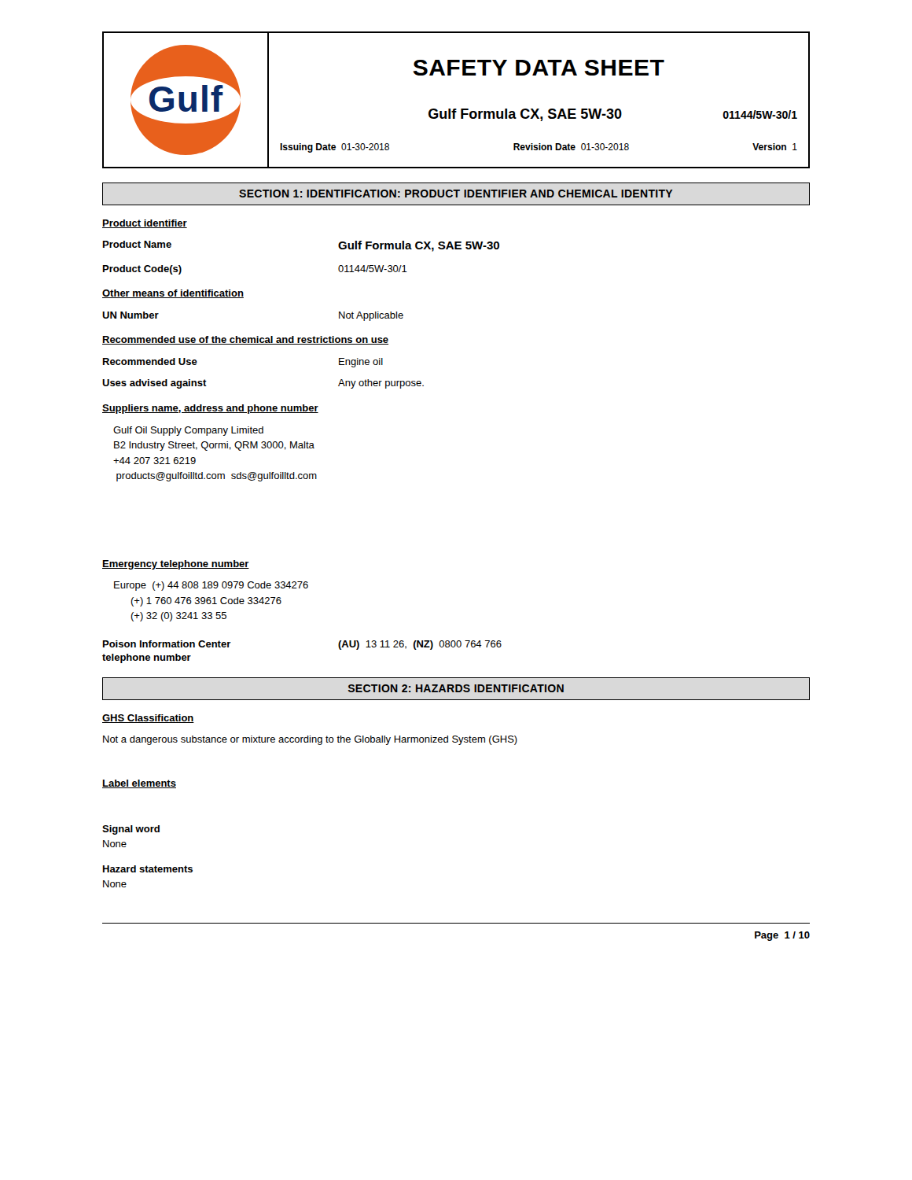Gulf
SAFETY DATA SHEET
Gulf Formula CX, SAE 5W-30
01144/5W-30/1
Issuing Date 01-30-2018
Revision Date 01-30-2018
Version 1
SECTION 1: IDENTIFICATION: PRODUCT IDENTIFIER AND CHEMICAL IDENTITY
Product identifier
Product Name
Gulf Formula CX, SAE 5W-30
Product Code(s)
01144/5W-30/1
Other means of identification
UN Number
Not Applicable
Recommended use of the chemical and restrictions on use
Recommended Use
Engine oil
Uses advised against
Any other purpose.
Suppliers name, address and phone number
Gulf Oil Supply Company Limited
B2 Industry Street, Qormi, QRM 3000, Malta
+44 207 321 6219
products@gulfoilltd.com sds@gulfoilltd.com
Emergency telephone number
Europe (+) 44 808 189 0979 Code 334276
(+) 1 760 476 3961 Code 334276
(+) 32 (0) 3241 33 55
Poison Information Center
telephone number
(AU) 13 11 26, (NZ) 0800 764 766
SECTION 2: HAZARDS IDENTIFICATION
GHS Classification
Not a dangerous substance or mixture according to the Globally Harmonized System (GHS)
Label elements
Signal word
None
Hazard statements
None
Page 1 / 10